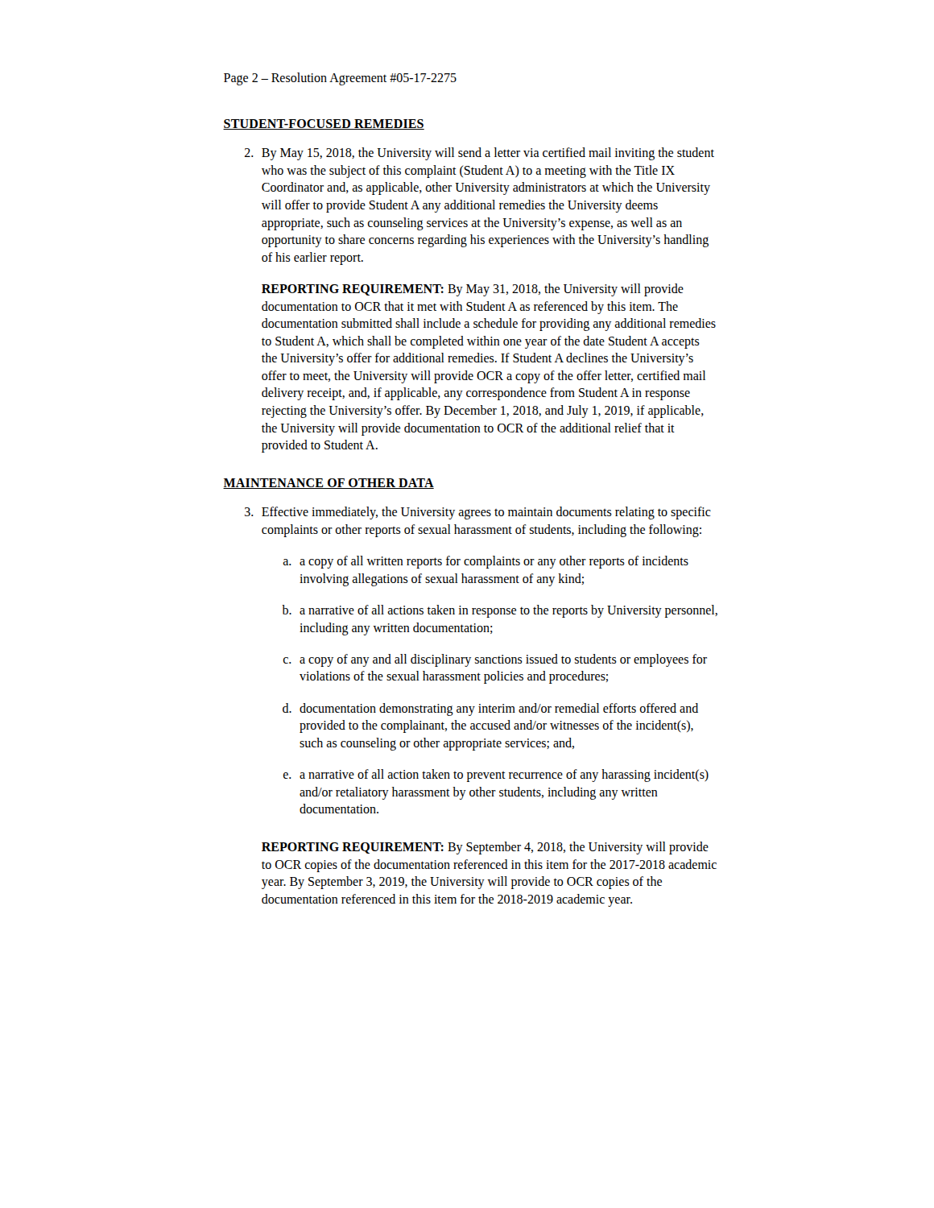Page 2 – Resolution Agreement #05-17-2275
STUDENT-FOCUSED REMEDIES
By May 15, 2018, the University will send a letter via certified mail inviting the student who was the subject of this complaint (Student A) to a meeting with the Title IX Coordinator and, as applicable, other University administrators at which the University will offer to provide Student A any additional remedies the University deems appropriate, such as counseling services at the University’s expense, as well as an opportunity to share concerns regarding his experiences with the University’s handling of his earlier report.
REPORTING REQUIREMENT: By May 31, 2018, the University will provide documentation to OCR that it met with Student A as referenced by this item. The documentation submitted shall include a schedule for providing any additional remedies to Student A, which shall be completed within one year of the date Student A accepts the University’s offer for additional remedies. If Student A declines the University’s offer to meet, the University will provide OCR a copy of the offer letter, certified mail delivery receipt, and, if applicable, any correspondence from Student A in response rejecting the University’s offer. By December 1, 2018, and July 1, 2019, if applicable, the University will provide documentation to OCR of the additional relief that it provided to Student A.
MAINTENANCE OF OTHER DATA
Effective immediately, the University agrees to maintain documents relating to specific complaints or other reports of sexual harassment of students, including the following:
a copy of all written reports for complaints or any other reports of incidents involving allegations of sexual harassment of any kind;
a narrative of all actions taken in response to the reports by University personnel, including any written documentation;
a copy of any and all disciplinary sanctions issued to students or employees for violations of the sexual harassment policies and procedures;
documentation demonstrating any interim and/or remedial efforts offered and provided to the complainant, the accused and/or witnesses of the incident(s), such as counseling or other appropriate services; and,
a narrative of all action taken to prevent recurrence of any harassing incident(s) and/or retaliatory harassment by other students, including any written documentation.
REPORTING REQUIREMENT: By September 4, 2018, the University will provide to OCR copies of the documentation referenced in this item for the 2017-2018 academic year. By September 3, 2019, the University will provide to OCR copies of the documentation referenced in this item for the 2018-2019 academic year.